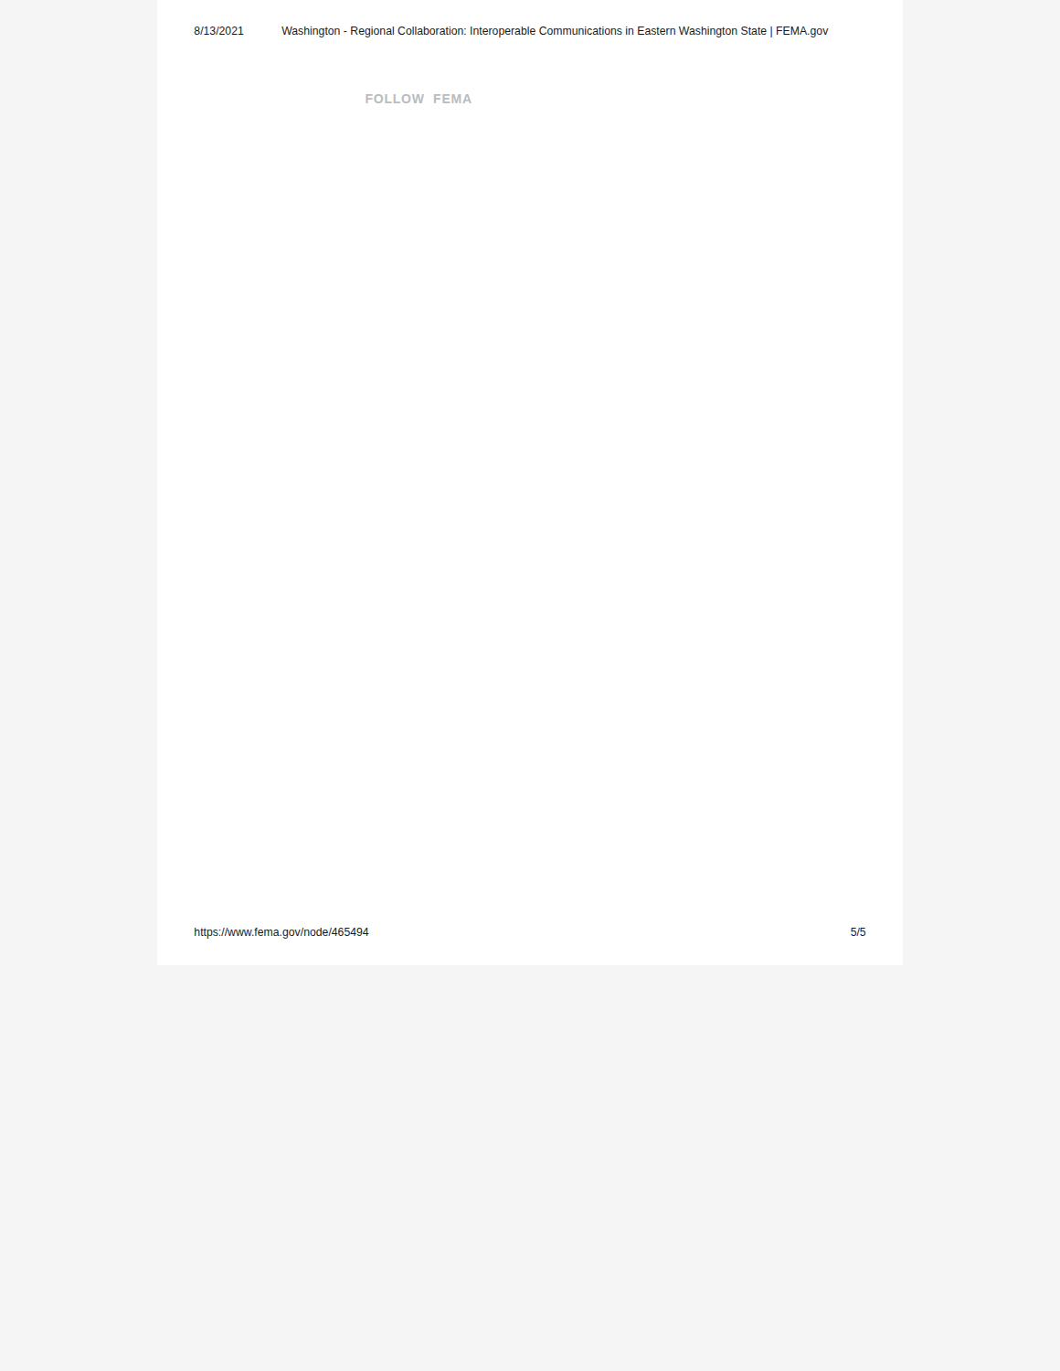8/13/2021 Washington - Regional Collaboration: Interoperable Communications in Eastern Washington State | FEMA.gov
Follow FEMA
https://www.fema.gov/node/465494 5/5